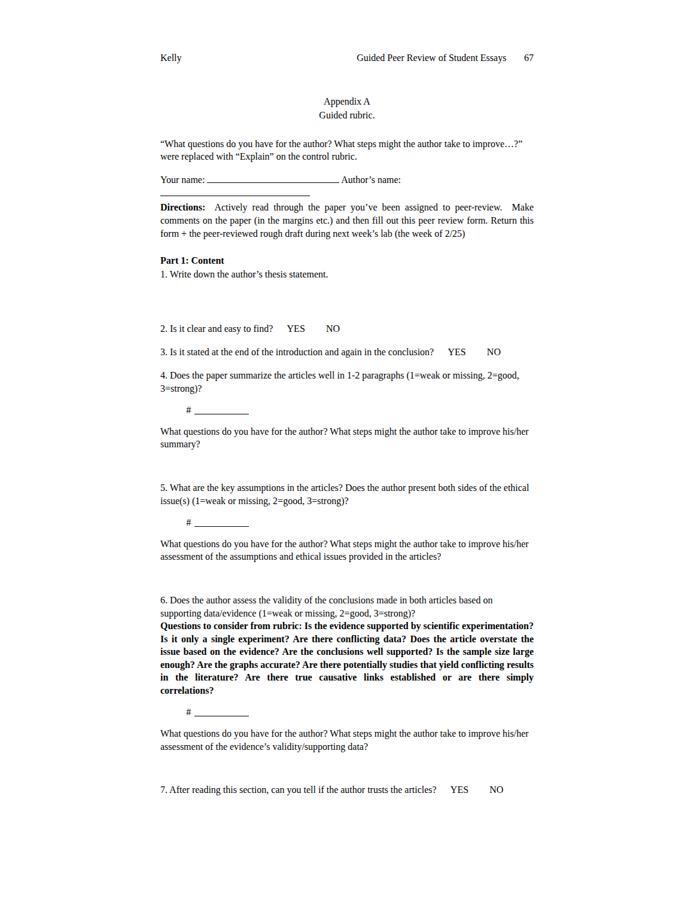Kelly
Guided Peer Review of Student Essays 67
Appendix A
Guided rubric.
“What questions do you have for the author? What steps might the author take to improve…?” were replaced with “Explain” on the control rubric.
Your name: Author’s name:
Directions: Actively read through the paper you’ve been assigned to peer-review. Make comments on the paper (in the margins etc.) and then fill out this peer review form. Return this form + the peer-reviewed rough draft during next week’s lab (the week of 2/25)
Part 1: Content
1. Write down the author’s thesis statement.
2. Is it clear and easy to find? YESNO
3. Is it stated at the end of the introduction and again in the conclusion? YESNO
4. Does the paper summarize the articles well in 1-2 paragraphs (1=weak or missing, 2=good, 3=strong)?
#
What questions do you have for the author? What steps might the author take to improve his/her summary?
5. What are the key assumptions in the articles? Does the author present both sides of the ethical issue(s) (1=weak or missing, 2=good, 3=strong)?
#
What questions do you have for the author? What steps might the author take to improve his/her assessment of the assumptions and ethical issues provided in the articles?
6. Does the author assess the validity of the conclusions made in both articles based on supporting data/evidence (1=weak or missing, 2=good, 3=strong)?
Questions to consider from rubric: Is the evidence supported by scientific experimentation? Is it only a single experiment? Are there conflicting data? Does the article overstate the issue based on the evidence? Are the conclusions well supported? Is the sample size large enough? Are the graphs accurate? Are there potentially studies that yield conflicting results in the literature? Are there true causative links established or are there simply correlations?
#
What questions do you have for the author? What steps might the author take to improve his/her assessment of the evidence’s validity/supporting data?
7. After reading this section, can you tell if the author trusts the articles? YESNO